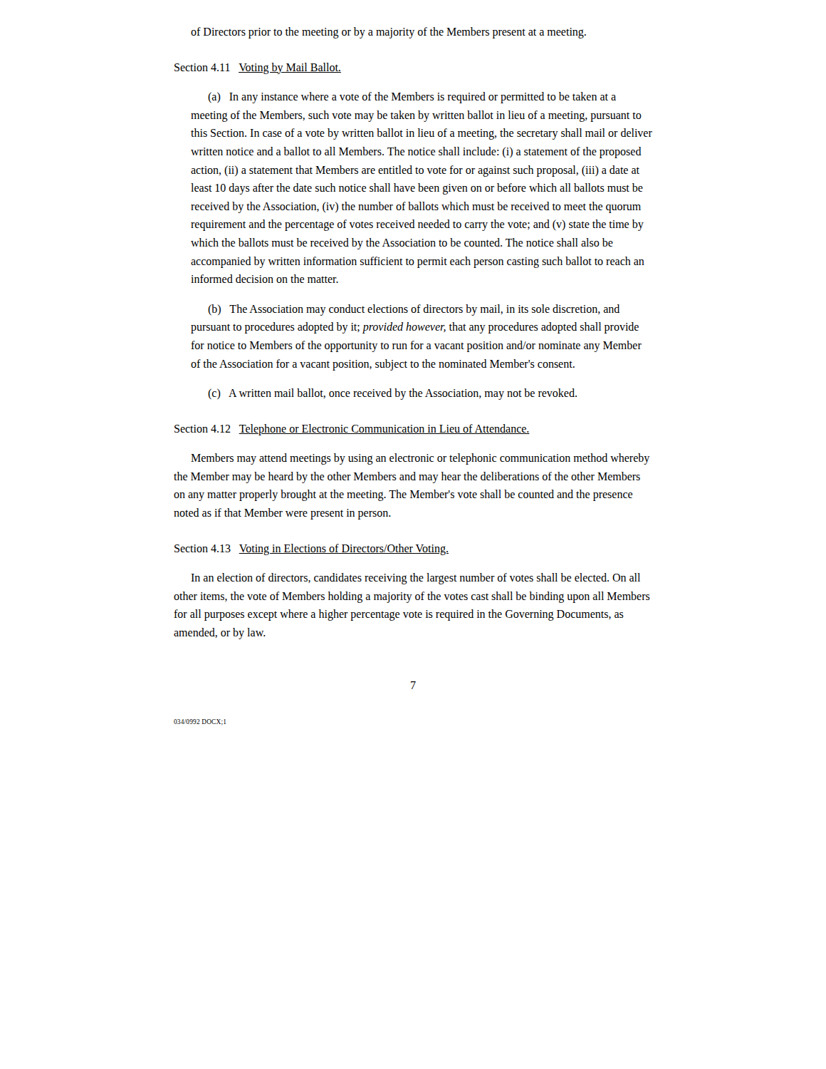of Directors prior to the meeting or by a majority of the Members present at a meeting.
Section 4.11 Voting by Mail Ballot.
(a) In any instance where a vote of the Members is required or permitted to be taken at a meeting of the Members, such vote may be taken by written ballot in lieu of a meeting, pursuant to this Section. In case of a vote by written ballot in lieu of a meeting, the secretary shall mail or deliver written notice and a ballot to all Members. The notice shall include: (i) a statement of the proposed action, (ii) a statement that Members are entitled to vote for or against such proposal, (iii) a date at least 10 days after the date such notice shall have been given on or before which all ballots must be received by the Association, (iv) the number of ballots which must be received to meet the quorum requirement and the percentage of votes received needed to carry the vote; and (v) state the time by which the ballots must be received by the Association to be counted. The notice shall also be accompanied by written information sufficient to permit each person casting such ballot to reach an informed decision on the matter.
(b) The Association may conduct elections of directors by mail, in its sole discretion, and pursuant to procedures adopted by it; provided however, that any procedures adopted shall provide for notice to Members of the opportunity to run for a vacant position and/or nominate any Member of the Association for a vacant position, subject to the nominated Member's consent.
(c) A written mail ballot, once received by the Association, may not be revoked.
Section 4.12 Telephone or Electronic Communication in Lieu of Attendance.
Members may attend meetings by using an electronic or telephonic communication method whereby the Member may be heard by the other Members and may hear the deliberations of the other Members on any matter properly brought at the meeting. The Member's vote shall be counted and the presence noted as if that Member were present in person.
Section 4.13 Voting in Elections of Directors/Other Voting.
In an election of directors, candidates receiving the largest number of votes shall be elected. On all other items, the vote of Members holding a majority of the votes cast shall be binding upon all Members for all purposes except where a higher percentage vote is required in the Governing Documents, as amended, or by law.
7
034/0992 DOCX;1